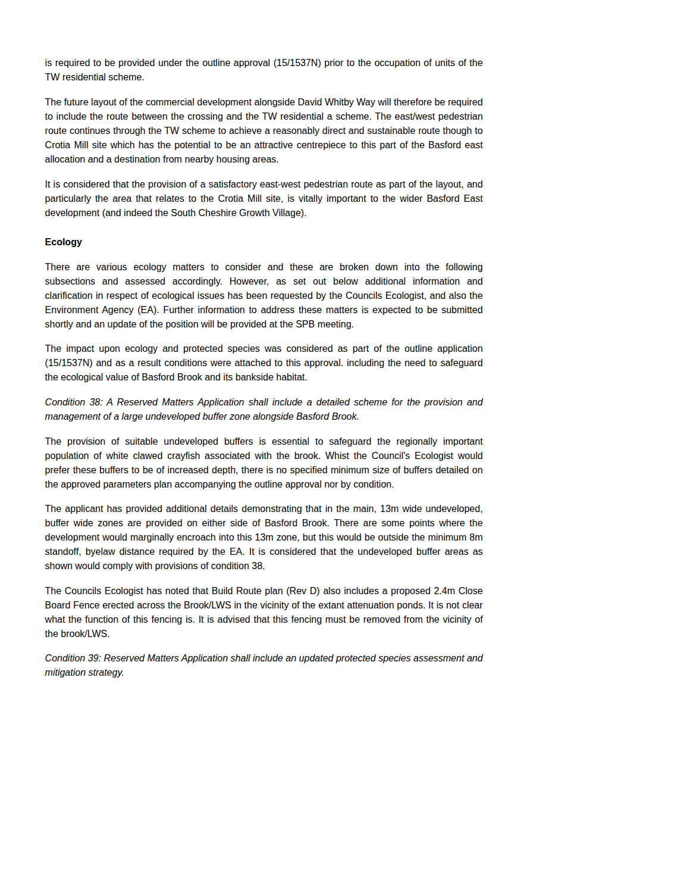is required to be provided under the outline approval (15/1537N) prior to the occupation of units of the TW residential scheme.
The future layout of the commercial development alongside David Whitby Way will therefore be required to include the route between the crossing and the TW residential a scheme. The east/west pedestrian route continues through the TW scheme to achieve a reasonably direct and sustainable route though to Crotia Mill site which has the potential to be an attractive centrepiece to this part of the Basford east allocation and a destination from nearby housing areas.
It is considered that the provision of a satisfactory east-west pedestrian route as part of the layout, and particularly the area that relates to the Crotia Mill site, is vitally important to the wider Basford East development (and indeed the South Cheshire Growth Village).
Ecology
There are various ecology matters to consider and these are broken down into the following subsections and assessed accordingly. However, as set out below additional information and clarification in respect of ecological issues has been requested by the Councils Ecologist, and also the Environment Agency (EA). Further information to address these matters is expected to be submitted shortly and an update of the position will be provided at the SPB meeting.
The impact upon ecology and protected species was considered as part of the outline application (15/1537N) and as a result conditions were attached to this approval. including the need to safeguard the ecological value of Basford Brook and its bankside habitat.
Condition 38: A Reserved Matters Application shall include a detailed scheme for the provision and management of a large undeveloped buffer zone alongside Basford Brook.
The provision of suitable undeveloped buffers is essential to safeguard the regionally important population of white clawed crayfish associated with the brook. Whist the Council's Ecologist would prefer these buffers to be of increased depth, there is no specified minimum size of buffers detailed on the approved parameters plan accompanying the outline approval nor by condition.
The applicant has provided additional details demonstrating that in the main, 13m wide undeveloped, buffer wide zones are provided on either side of Basford Brook. There are some points where the development would marginally encroach into this 13m zone, but this would be outside the minimum 8m standoff, byelaw distance required by the EA. It is considered that the undeveloped buffer areas as shown would comply with provisions of condition 38.
The Councils Ecologist has noted that Build Route plan (Rev D) also includes a proposed 2.4m Close Board Fence erected across the Brook/LWS in the vicinity of the extant attenuation ponds. It is not clear what the function of this fencing is. It is advised that this fencing must be removed from the vicinity of the brook/LWS.
Condition 39: Reserved Matters Application shall include an updated protected species assessment and mitigation strategy.